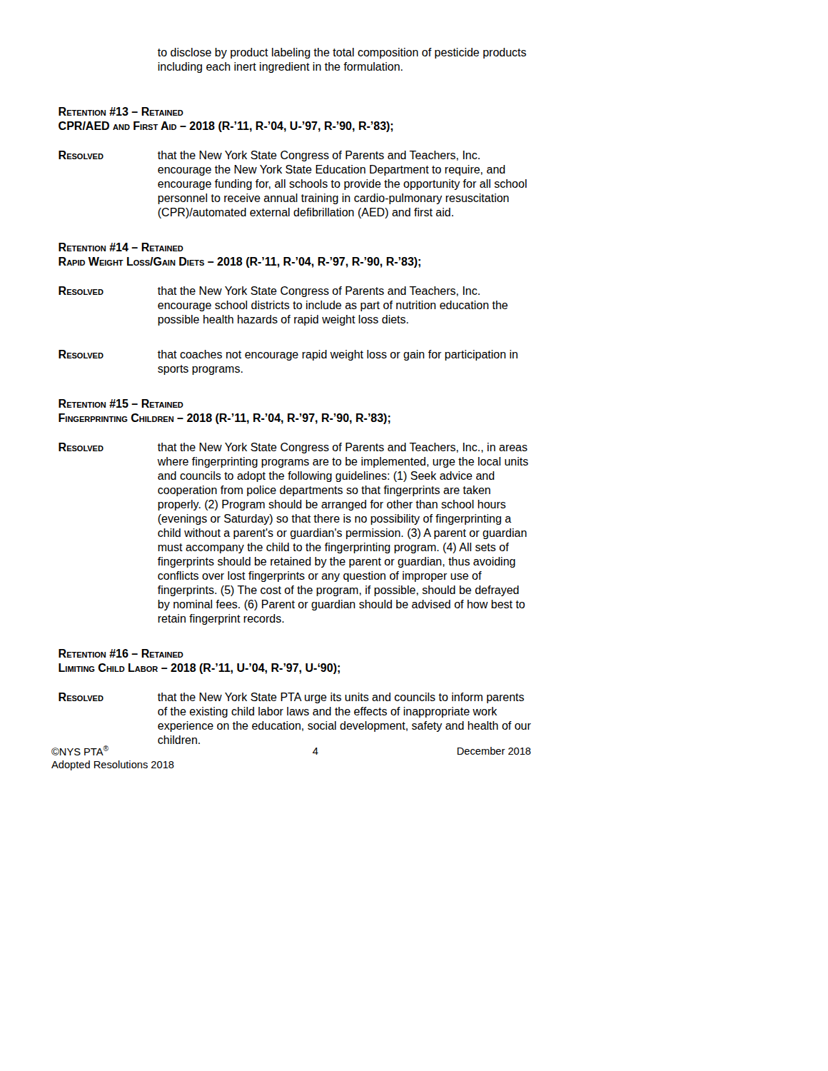to disclose by product labeling the total composition of pesticide products including each inert ingredient in the formulation.
Retention #13 – Retained CPR/AED and First Aid – 2018 (R-’11, R-’04, U-’97, R-’90, R-’83);
Resolved
that the New York State Congress of Parents and Teachers, Inc. encourage the New York State Education Department to require, and encourage funding for, all schools to provide the opportunity for all school personnel to receive annual training in cardio-pulmonary resuscitation (CPR)/automated external defibrillation (AED) and first aid.
Retention #14 – Retained Rapid Weight Loss/Gain Diets – 2018 (R-’11, R-’04, R-’97, R-’90, R-’83);
Resolved
that the New York State Congress of Parents and Teachers, Inc. encourage school districts to include as part of nutrition education the possible health hazards of rapid weight loss diets.
Resolved
that coaches not encourage rapid weight loss or gain for participation in sports programs.
Retention #15 – Retained Fingerprinting Children – 2018 (R-’11, R-’04, R-’97, R-’90, R-’83);
Resolved
that the New York State Congress of Parents and Teachers, Inc., in areas where fingerprinting programs are to be implemented, urge the local units and councils to adopt the following guidelines: (1) Seek advice and cooperation from police departments so that fingerprints are taken properly. (2) Program should be arranged for other than school hours (evenings or Saturday) so that there is no possibility of fingerprinting a child without a parent's or guardian's permission. (3) A parent or guardian must accompany the child to the fingerprinting program. (4) All sets of fingerprints should be retained by the parent or guardian, thus avoiding conflicts over lost fingerprints or any question of improper use of fingerprints. (5) The cost of the program, if possible, should be defrayed by nominal fees. (6) Parent or guardian should be advised of how best to retain fingerprint records.
Retention #16 – Retained Limiting Child Labor – 2018 (R-’11, U-’04, R-’97, U-‘90);
Resolved
that the New York State PTA urge its units and councils to inform parents of the existing child labor laws and the effects of inappropriate work experience on the education, social development, safety and health of our children.
©NYS PTA®
Adopted Resolutions 2018
4
December 2018